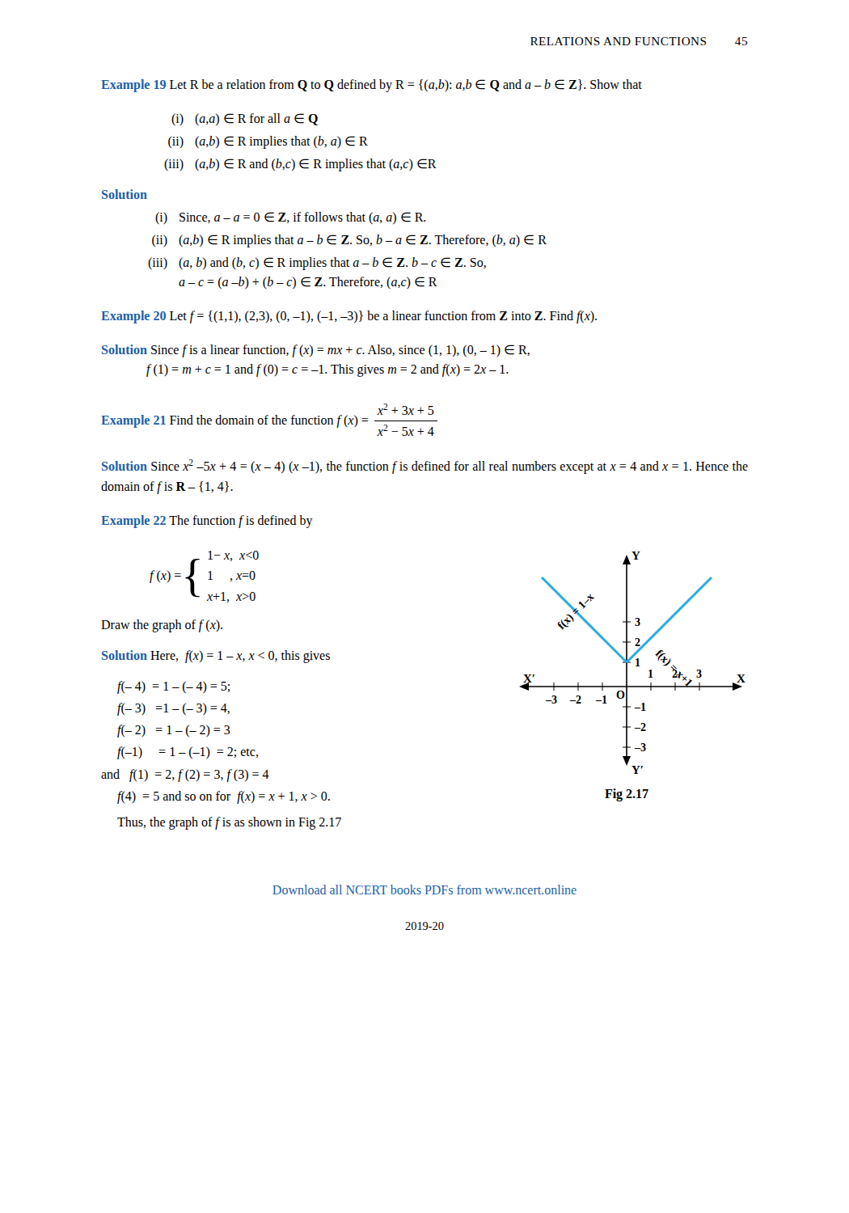RELATIONS AND FUNCTIONS 45
Example 19 Let R be a relation from Q to Q defined by R = {(a,b): a,b ∈ Q and a – b ∈ Z}. Show that
(i)(a,a) ∈ R for all a ∈ Q
(ii)(a,b) ∈ R implies that (b, a) ∈ R
(iii)(a,b) ∈ R and (b,c) ∈ R implies that (a,c) ∈R
Solution
(i) Since, a – a = 0 ∈ Z, if follows that (a, a) ∈ R.
(ii)(a,b) ∈ R implies that a – b ∈ Z. So, b – a ∈ Z. Therefore, (b, a) ∈ R
(iii)(a, b) and (b, c) ∈ R implies that a – b ∈ Z. b – c ∈ Z. So,
a – c = (a –b) + (b – c) ∈ Z. Therefore, (a,c) ∈ R
Example 20 Let f = {(1,1), (2,3), (0, –1), (–1, –3)} be a linear function from Z into Z. Find f(x).
Solution Since f is a linear function, f (x) = mx + c. Also, since (1, 1), (0, – 1) ∈ R,
f (1) = m + c = 1 and f (0) = c = –1. This gives m = 2 and f(x) = 2x – 1.
Example 21 Find the domain of the function f (x) = x2 + 3x + 5 x2 − 5x + 4
Solution Since x2 –5x + 4 = (x – 4) (x –1), the function f is defined for all real numbers except at x = 4 and x = 1. Hence the domain of f is R – {1, 4}.
Example 22 The function f is defined by
Y Y′ X X′ O –1 –2 –3 1 2 3 1 2 3 –1 –2 –3 f(x) = 1–x f(x) = x+1
Fig 2.17
f (x) = {
1− x, x<0
1 , x=0
x+1, x>0
Draw the graph of f (x).
Solution Here, f(x) = 1 – x, x < 0, this gives
f(– 4) = 1 – (– 4) = 5;
f(– 3) =1 – (– 3) = 4,
f(– 2) = 1 – (– 2) = 3
f(–1) = 1 – (–1) = 2; etc,
and f(1) = 2, f (2) = 3, f (3) = 4
f(4) = 5 and so on for f(x) = x + 1, x > 0.
Thus, the graph of f is as shown in Fig 2.17
Download all NCERT books PDFs from www.ncert.online
2019-20